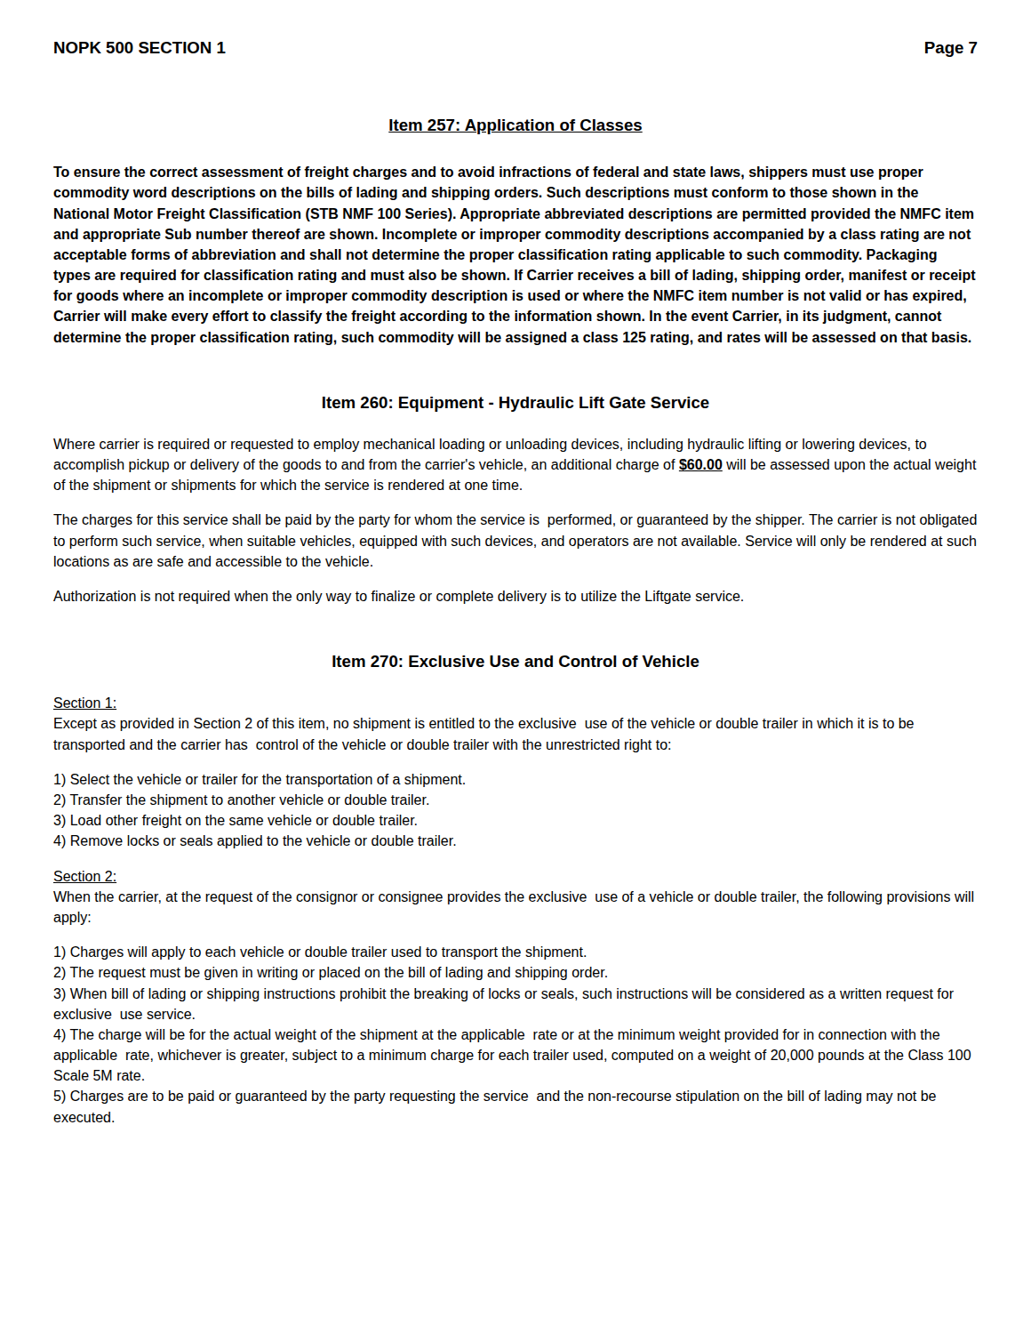NOPK 500 SECTION 1 Page 7
Item 257: Application of Classes
To ensure the correct assessment of freight charges and to avoid infractions of federal and state laws, shippers must use proper commodity word descriptions on the bills of lading and shipping orders. Such descriptions must conform to those shown in the National Motor Freight Classification (STB NMF 100 Series). Appropriate abbreviated descriptions are permitted provided the NMFC item and appropriate Sub number thereof are shown. Incomplete or improper commodity descriptions accompanied by a class rating are not acceptable forms of abbreviation and shall not determine the proper classification rating applicable to such commodity. Packaging types are required for classification rating and must also be shown. If Carrier receives a bill of lading, shipping order, manifest or receipt for goods where an incomplete or improper commodity description is used or where the NMFC item number is not valid or has expired, Carrier will make every effort to classify the freight according to the information shown. In the event Carrier, in its judgment, cannot determine the proper classification rating, such commodity will be assigned a class 125 rating, and rates will be assessed on that basis.
Item 260: Equipment - Hydraulic Lift Gate Service
Where carrier is required or requested to employ mechanical loading or unloading devices, including hydraulic lifting or lowering devices, to accomplish pickup or delivery of the goods to and from the carrier's vehicle, an additional charge of $60.00 will be assessed upon the actual weight of the shipment or shipments for which the service is rendered at one time.
The charges for this service shall be paid by the party for whom the service is performed, or guaranteed by the shipper. The carrier is not obligated to perform such service, when suitable vehicles, equipped with such devices, and operators are not available. Service will only be rendered at such locations as are safe and accessible to the vehicle.
Authorization is not required when the only way to finalize or complete delivery is to utilize the Liftgate service.
Item 270: Exclusive Use and Control of Vehicle
Section 1:
Except as provided in Section 2 of this item, no shipment is entitled to the exclusive use of the vehicle or double trailer in which it is to be transported and the carrier has control of the vehicle or double trailer with the unrestricted right to:
1) Select the vehicle or trailer for the transportation of a shipment.
2) Transfer the shipment to another vehicle or double trailer.
3) Load other freight on the same vehicle or double trailer.
4) Remove locks or seals applied to the vehicle or double trailer.
Section 2:
When the carrier, at the request of the consignor or consignee provides the exclusive use of a vehicle or double trailer, the following provisions will apply:
1) Charges will apply to each vehicle or double trailer used to transport the shipment.
2) The request must be given in writing or placed on the bill of lading and shipping order.
3) When bill of lading or shipping instructions prohibit the breaking of locks or seals, such instructions will be considered as a written request for exclusive use service.
4) The charge will be for the actual weight of the shipment at the applicable rate or at the minimum weight provided for in connection with the applicable rate, whichever is greater, subject to a minimum charge for each trailer used, computed on a weight of 20,000 pounds at the Class 100 Scale 5M rate.
5) Charges are to be paid or guaranteed by the party requesting the service and the non-recourse stipulation on the bill of lading may not be executed.